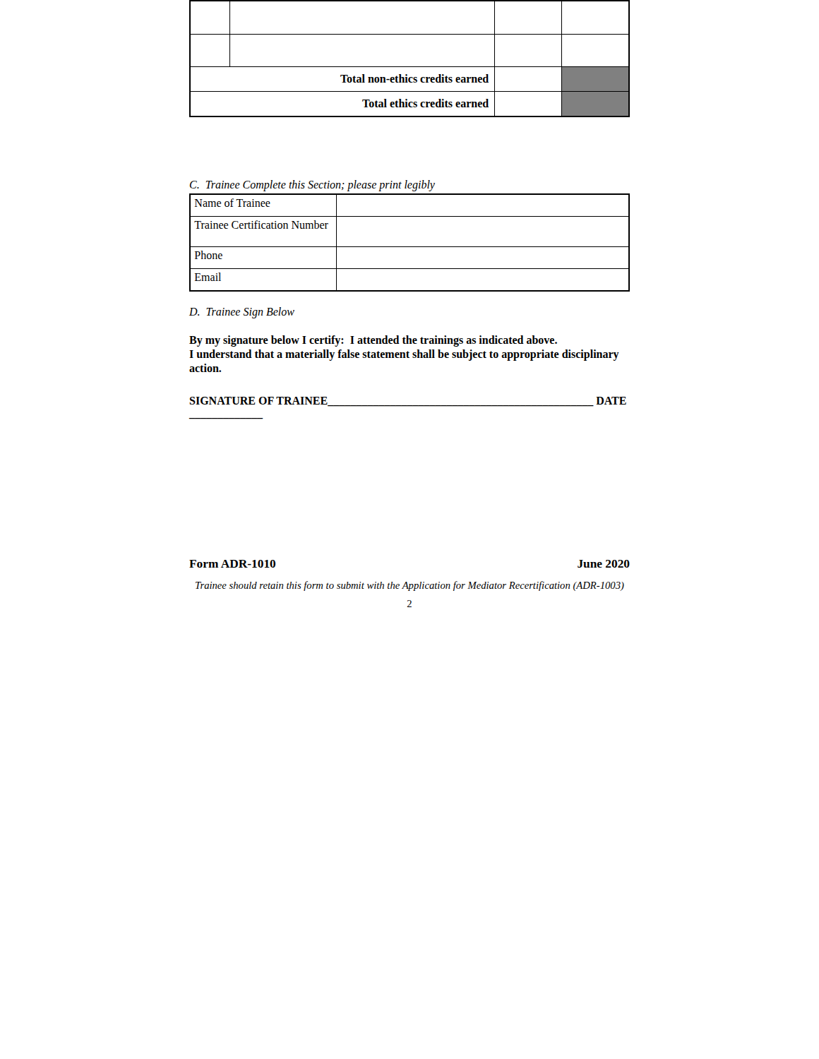| Total non-ethics credits earned | | |
| Total ethics credits earned | | |
C. Trainee Complete this Section; please print legibly
| Name of Trainee | |
| Trainee Certification Number | |
| Phone | |
| Email | |
D. Trainee Sign Below
By my signature below I certify: I attended the trainings as indicated above.
I understand that a materially false statement shall be subject to appropriate disciplinary action.
SIGNATURE OF TRAINEE_______________________________________________ DATE _____________
Form ADR-1010 June 2020
Trainee should retain this form to submit with the Application for Mediator Recertification (ADR-1003)
2